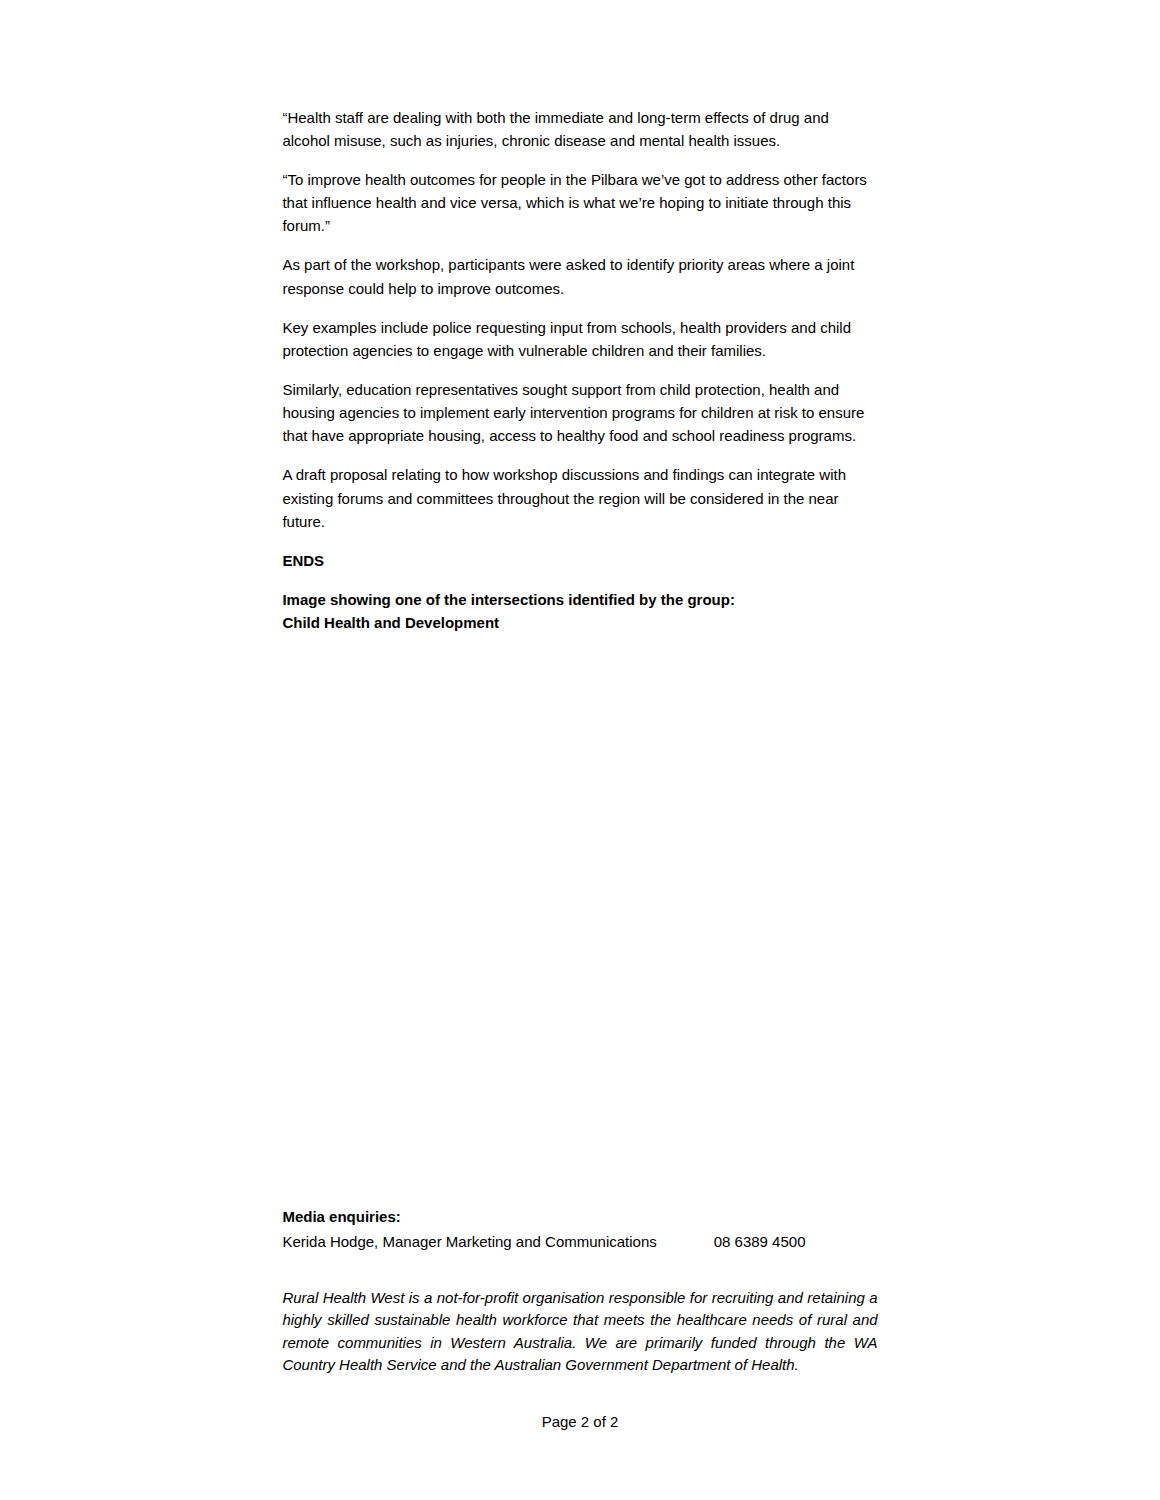“Health staff are dealing with both the immediate and long-term effects of drug and alcohol misuse, such as injuries, chronic disease and mental health issues.
“To improve health outcomes for people in the Pilbara we’ve got to address other factors that influence health and vice versa, which is what we’re hoping to initiate through this forum.”
As part of the workshop, participants were asked to identify priority areas where a joint response could help to improve outcomes.
Key examples include police requesting input from schools, health providers and child protection agencies to engage with vulnerable children and their families.
Similarly, education representatives sought support from child protection, health and housing agencies to implement early intervention programs for children at risk to ensure that have appropriate housing, access to healthy food and school readiness programs.
A draft proposal relating to how workshop discussions and findings can integrate with existing forums and committees throughout the region will be considered in the near future.
ENDS
Image showing one of the intersections identified by the group:
Child Health and Development
Media enquiries:
Kerida Hodge, Manager Marketing and Communications 08 6389 4500
Rural Health West is a not-for-profit organisation responsible for recruiting and retaining a highly skilled sustainable health workforce that meets the healthcare needs of rural and remote communities in Western Australia. We are primarily funded through the WA Country Health Service and the Australian Government Department of Health.
Page 2 of 2